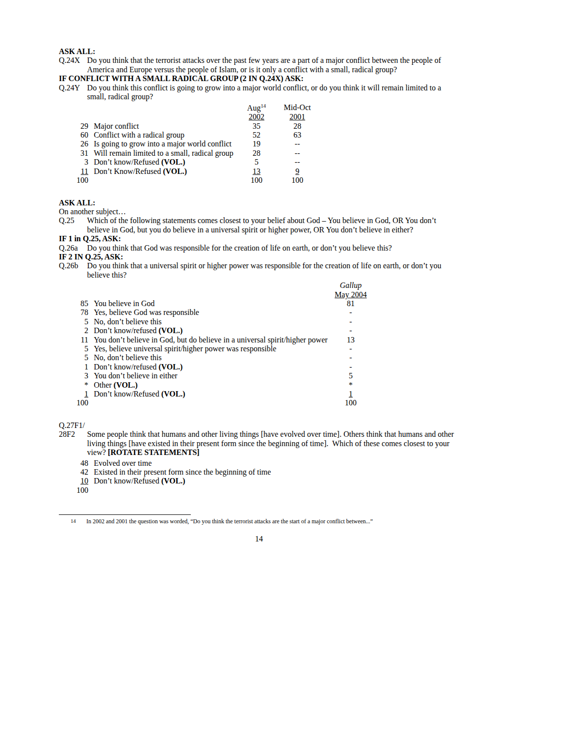ASK ALL:
Q.24X
Do you think that the terrorist attacks over the past few years are a part of a major conflict between the people of America and Europe versus the people of Islam, or is it only a conflict with a small, radical group?
IF CONFLICT WITH A SMALL RADICAL GROUP (2 IN Q.24X) ASK:
Q.24Y
Do you think this conflict is going to grow into a major world conflict, or do you think it will remain limited to a small, radical group?
| | | Aug 14 | Mid-Oct |
| | | 2002 | 2001 |
| 29 | Major conflict | 35 | 28 |
| 60 | Conflict with a radical group | 52 | 63 |
| 26 | Is going to grow into a major world conflict | 19 | -- |
| 31 | Will remain limited to a small, radical group | 28 | -- |
| 3 | Don’t know/Refused (VOL.) | 5 | -- |
| 11 | Don’t Know/Refused (VOL.) | 13 | 9 |
| 100 | | 100 | 100 |
ASK ALL:
On another subject…
Q.25
Which of the following statements comes closest to your belief about God – You believe in God, OR You don’t believe in God, but you do believe in a universal spirit or higher power, OR You don’t believe in either?
IF 1 in Q.25, ASK:
Q.26a
Do you think that God was responsible for the creation of life on earth, or don’t you believe this?
IF 2 IN Q.25, ASK:
Q.26b
Do you think that a universal spirit or higher power was responsible for the creation of life on earth, or don’t you believe this?
| | | Gallup |
| | | May 2004 |
| 85 | You believe in God | 81 |
| 78 | Yes, believe God was responsible | - |
| 5 | No, don’t believe this | - |
| 2 | Don’t know/refused (VOL.) | - |
| 11 | You don’t believe in God, but do believe in a universal spirit/higher power | 13 |
| 5 | Yes, believe universal spirit/higher power was responsible | - |
| 5 | No, don’t believe this | - |
| 1 | Don’t know/refused (VOL.) | - |
| 3 | You don’t believe in either | 5 |
| * | Other (VOL.) | * |
| 1 | Don’t know/Refused (VOL.) | 1 |
| 100 | | 100 |
Q.27F1/
28F2
Some people think that humans and other living things [have evolved over time]. Others think that humans and other living things [have existed in their present form since the beginning of time]. Which of these comes closest to your view? [ROTATE STATEMENTS]
| 48 | Evolved over time |
| 42 | Existed in their present form since the beginning of time |
| 10 | Don’t know/Refused (VOL.) |
| 100 | |
14
In 2002 and 2001 the question was worded, “Do you think the terrorist attacks are the start of a major conflict between...”
14